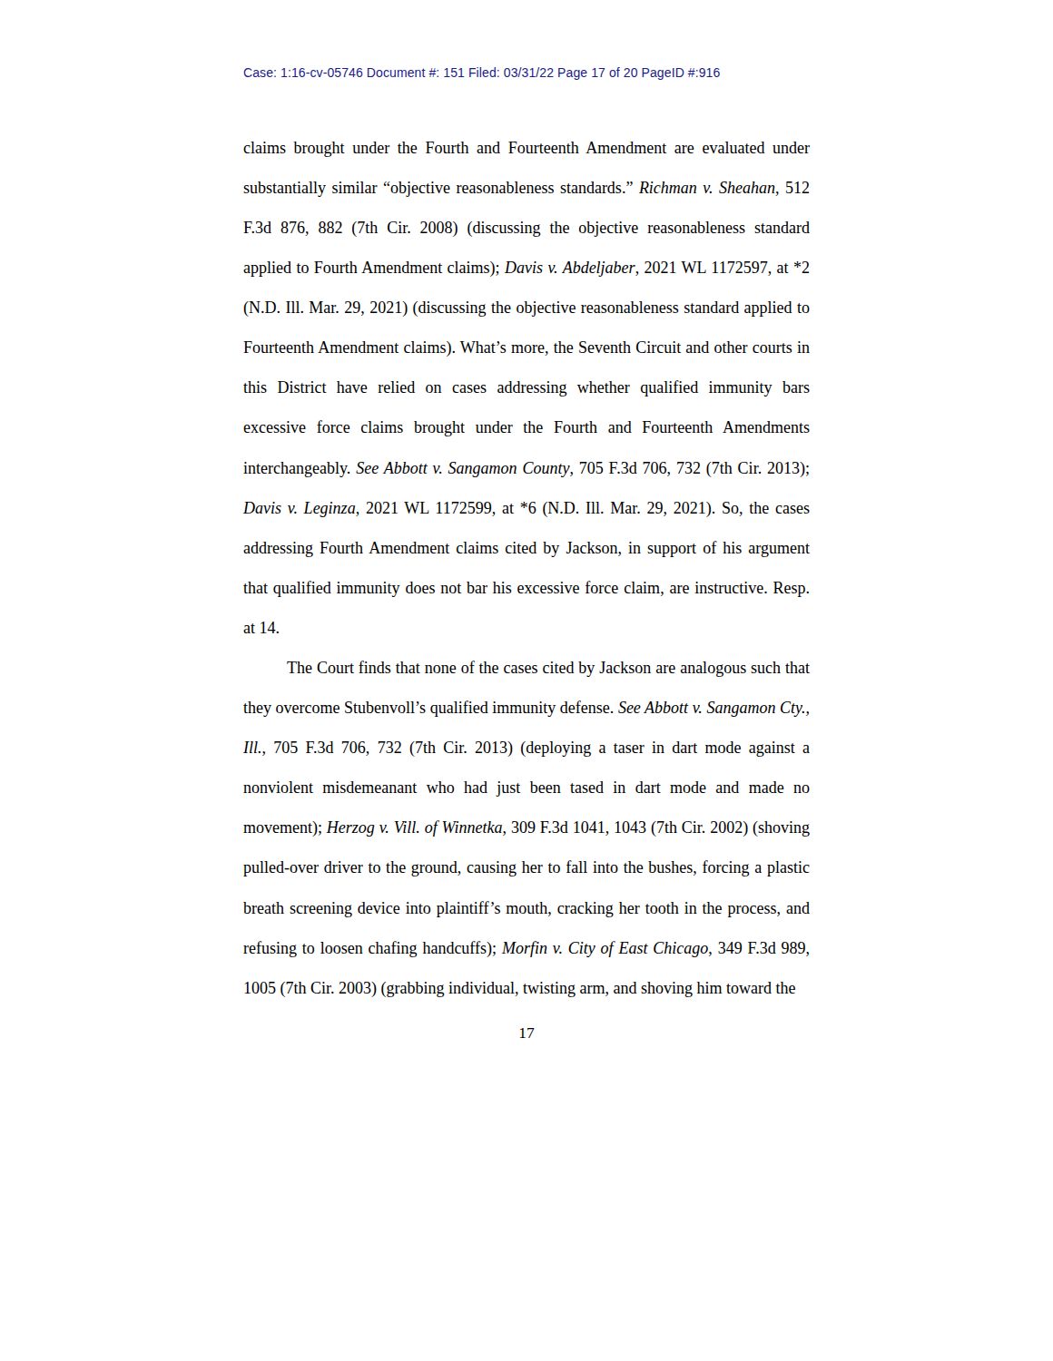Case: 1:16-cv-05746 Document #: 151 Filed: 03/31/22 Page 17 of 20 PageID #:916
claims brought under the Fourth and Fourteenth Amendment are evaluated under substantially similar “objective reasonableness standards.” Richman v. Sheahan, 512 F.3d 876, 882 (7th Cir. 2008) (discussing the objective reasonableness standard applied to Fourth Amendment claims); Davis v. Abdeljaber, 2021 WL 1172597, at *2 (N.D. Ill. Mar. 29, 2021) (discussing the objective reasonableness standard applied to Fourteenth Amendment claims). What’s more, the Seventh Circuit and other courts in this District have relied on cases addressing whether qualified immunity bars excessive force claims brought under the Fourth and Fourteenth Amendments interchangeably. See Abbott v. Sangamon County, 705 F.3d 706, 732 (7th Cir. 2013); Davis v. Leginza, 2021 WL 1172599, at *6 (N.D. Ill. Mar. 29, 2021). So, the cases addressing Fourth Amendment claims cited by Jackson, in support of his argument that qualified immunity does not bar his excessive force claim, are instructive. Resp. at 14.
The Court finds that none of the cases cited by Jackson are analogous such that they overcome Stubenvoll’s qualified immunity defense. See Abbott v. Sangamon Cty., Ill., 705 F.3d 706, 732 (7th Cir. 2013) (deploying a taser in dart mode against a nonviolent misdemeanant who had just been tased in dart mode and made no movement); Herzog v. Vill. of Winnetka, 309 F.3d 1041, 1043 (7th Cir. 2002) (shoving pulled-over driver to the ground, causing her to fall into the bushes, forcing a plastic breath screening device into plaintiff’s mouth, cracking her tooth in the process, and refusing to loosen chafing handcuffs); Morfin v. City of East Chicago, 349 F.3d 989, 1005 (7th Cir. 2003) (grabbing individual, twisting arm, and shoving him toward the
17